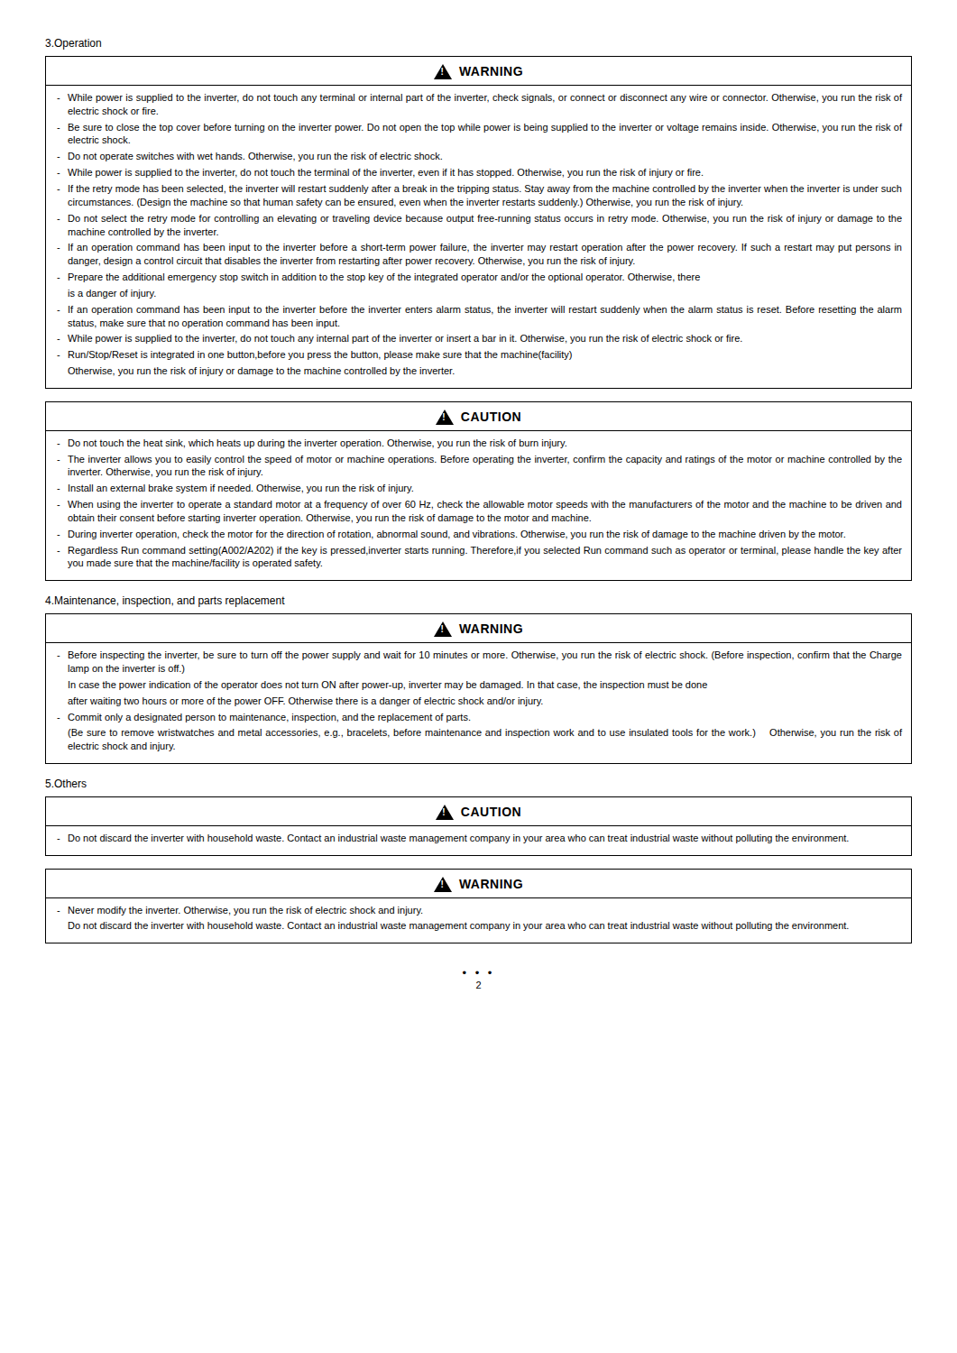3.Operation
WARNING
While power is supplied to the inverter, do not touch any terminal or internal part of the inverter, check signals, or connect or disconnect any wire or connector. Otherwise, you run the risk of electric shock or fire.
Be sure to close the top cover before turning on the inverter power. Do not open the top while power is being supplied to the inverter or voltage remains inside. Otherwise, you run the risk of electric shock.
Do not operate switches with wet hands. Otherwise, you run the risk of electric shock.
While power is supplied to the inverter, do not touch the terminal of the inverter, even if it has stopped. Otherwise, you run the risk of injury or fire.
If the retry mode has been selected, the inverter will restart suddenly after a break in the tripping status. Stay away from the machine controlled by the inverter when the inverter is under such circumstances. (Design the machine so that human safety can be ensured, even when the inverter restarts suddenly.) Otherwise, you run the risk of injury.
Do not select the retry mode for controlling an elevating or traveling device because output free-running status occurs in retry mode. Otherwise, you run the risk of injury or damage to the machine controlled by the inverter.
If an operation command has been input to the inverter before a short-term power failure, the inverter may restart operation after the power recovery. If such a restart may put persons in danger, design a control circuit that disables the inverter from restarting after power recovery. Otherwise, you run the risk of injury.
Prepare the additional emergency stop switch in addition to the stop key of the integrated operator and/or the optional operator. Otherwise, there
is a danger of injury.
If an operation command has been input to the inverter before the inverter enters alarm status, the inverter will restart suddenly when the alarm status is reset. Before resetting the alarm status, make sure that no operation command has been input.
While power is supplied to the inverter, do not touch any internal part of the inverter or insert a bar in it. Otherwise, you run the risk of electric shock or fire.
Run/Stop/Reset is integrated in one button,before you press the button, please make sure that the machine(facility)
Otherwise, you run the risk of injury or damage to the machine controlled by the inverter.
CAUTION
Do not touch the heat sink, which heats up during the inverter operation. Otherwise, you run the risk of burn injury.
The inverter allows you to easily control the speed of motor or machine operations. Before operating the inverter, confirm the capacity and ratings of the motor or machine controlled by the inverter. Otherwise, you run the risk of injury.
Install an external brake system if needed. Otherwise, you run the risk of injury.
When using the inverter to operate a standard motor at a frequency of over 60 Hz, check the allowable motor speeds with the manufacturers of the motor and the machine to be driven and obtain their consent before starting inverter operation. Otherwise, you run the risk of damage to the motor and machine.
During inverter operation, check the motor for the direction of rotation, abnormal sound, and vibrations. Otherwise, you run the risk of damage to the machine driven by the motor.
Regardless Run command setting(A002/A202) if the key is pressed,inverter starts running. Therefore,if you selected Run command such as operator or terminal, please handle the key after you made sure that the machine/facility is operated safety.
4.Maintenance, inspection, and parts replacement
WARNING
Before inspecting the inverter, be sure to turn off the power supply and wait for 10 minutes or more. Otherwise, you run the risk of electric shock. (Before inspection, confirm that the Charge lamp on the inverter is off.)
In case the power indication of the operator does not turn ON after power-up, inverter may be damaged. In that case, the inspection must be done
after waiting two hours or more of the power OFF. Otherwise there is a danger of electric shock and/or injury.
Commit only a designated person to maintenance, inspection, and the replacement of parts.
(Be sure to remove wristwatches and metal accessories, e.g., bracelets, before maintenance and inspection work and to use insulated tools for the work.) Otherwise, you run the risk of electric shock and injury.
5.Others
CAUTION
Do not discard the inverter with household waste. Contact an industrial waste management company in your area who can treat industrial waste without polluting the environment.
WARNING
Never modify the inverter. Otherwise, you run the risk of electric shock and injury.
Do not discard the inverter with household waste. Contact an industrial waste management company in your area who can treat industrial waste without polluting the environment.
• • •
2